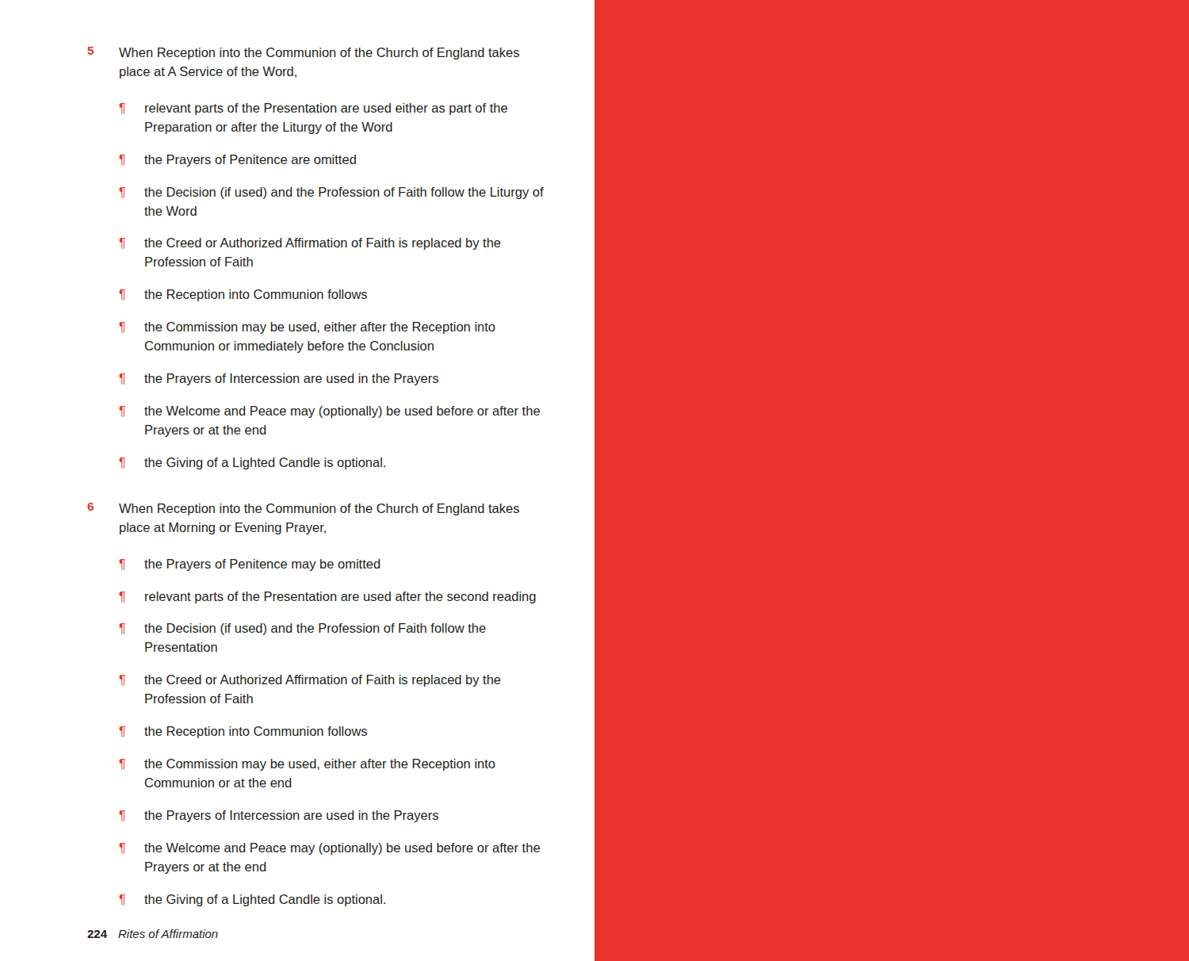5
When Reception into the Communion of the Church of England takes place at A Service of the Word,
relevant parts of the Presentation are used either as part of the Preparation or after the Liturgy of the Word
the Prayers of Penitence are omitted
the Decision (if used) and the Profession of Faith follow the Liturgy of the Word
the Creed or Authorized Affirmation of Faith is replaced by the Profession of Faith
the Reception into Communion follows
the Commission may be used, either after the Reception into Communion or immediately before the Conclusion
the Prayers of Intercession are used in the Prayers
the Welcome and Peace may (optionally) be used before or after the Prayers or at the end
the Giving of a Lighted Candle is optional.
6
When Reception into the Communion of the Church of England takes place at Morning or Evening Prayer,
the Prayers of Penitence may be omitted
relevant parts of the Presentation are used after the second reading
the Decision (if used) and the Profession of Faith follow the Presentation
the Creed or Authorized Affirmation of Faith is replaced by the Profession of Faith
the Reception into Communion follows
the Commission may be used, either after the Reception into Communion or at the end
the Prayers of Intercession are used in the Prayers
the Welcome and Peace may (optionally) be used before or after the Prayers or at the end
the Giving of a Lighted Candle is optional.
224 Rites of Affirmation